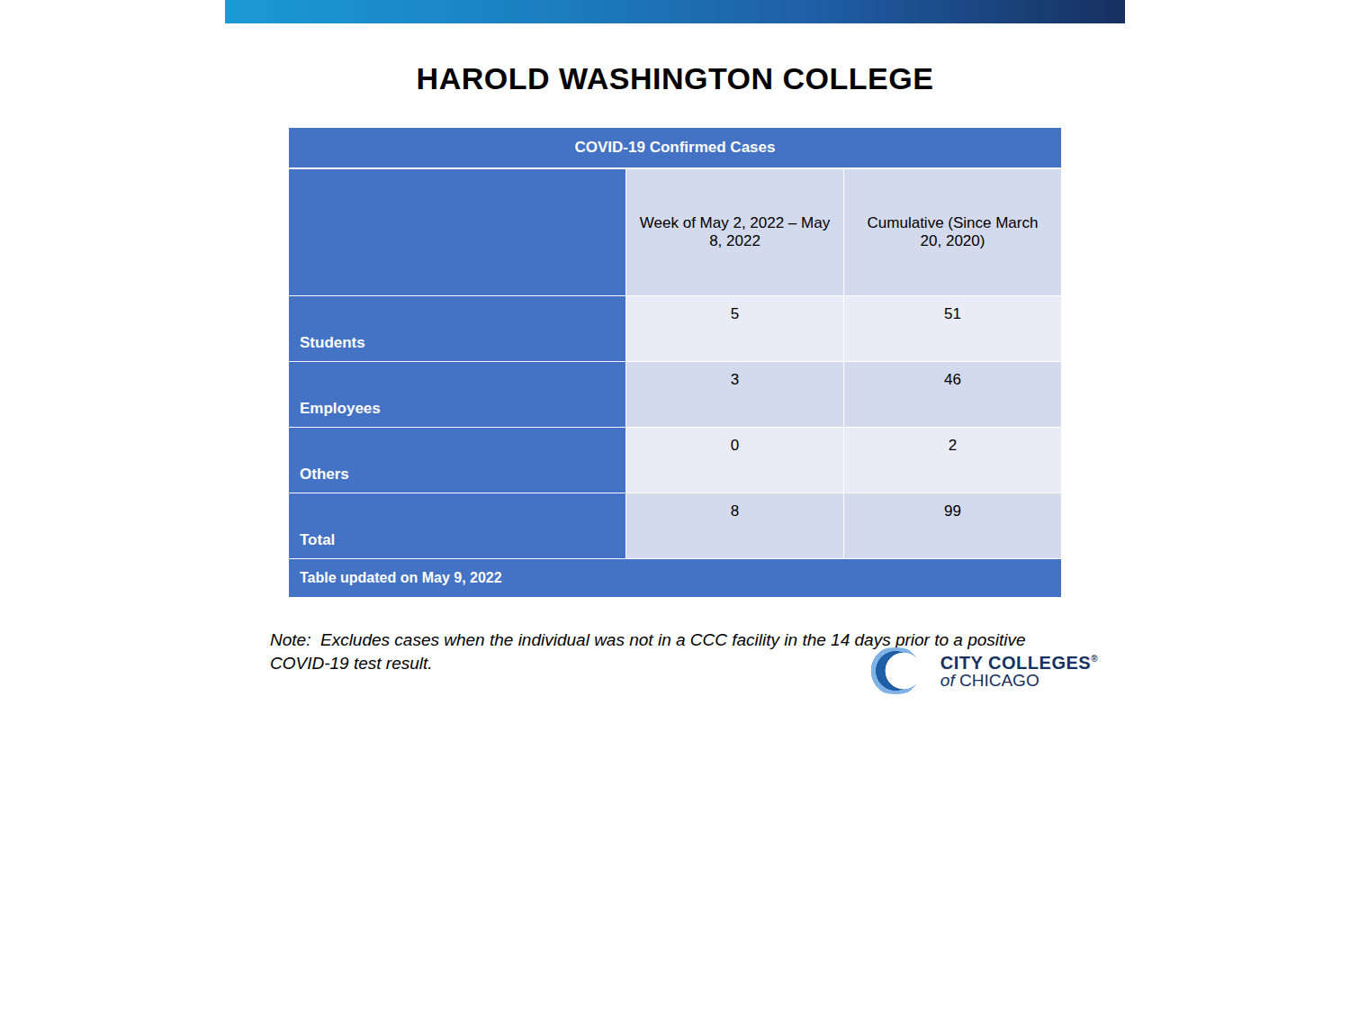HAROLD WASHINGTON COLLEGE
COVID-19 Confirmed Cases
| | Week of May 2, 2022 – May 8, 2022 | Cumulative (Since March 20, 2020) |
| --- | --- | --- |
| Students | 5 | 51 |
| Employees | 3 | 46 |
| Others | 0 | 2 |
| Total | 8 | 99 |
| Table updated on May 9, 2022 |
Note: Excludes cases when the individual was not in a CCC facility in the 14 days prior to a positive COVID-19 test result.
CITY COLLEGES®
of CHICAGO